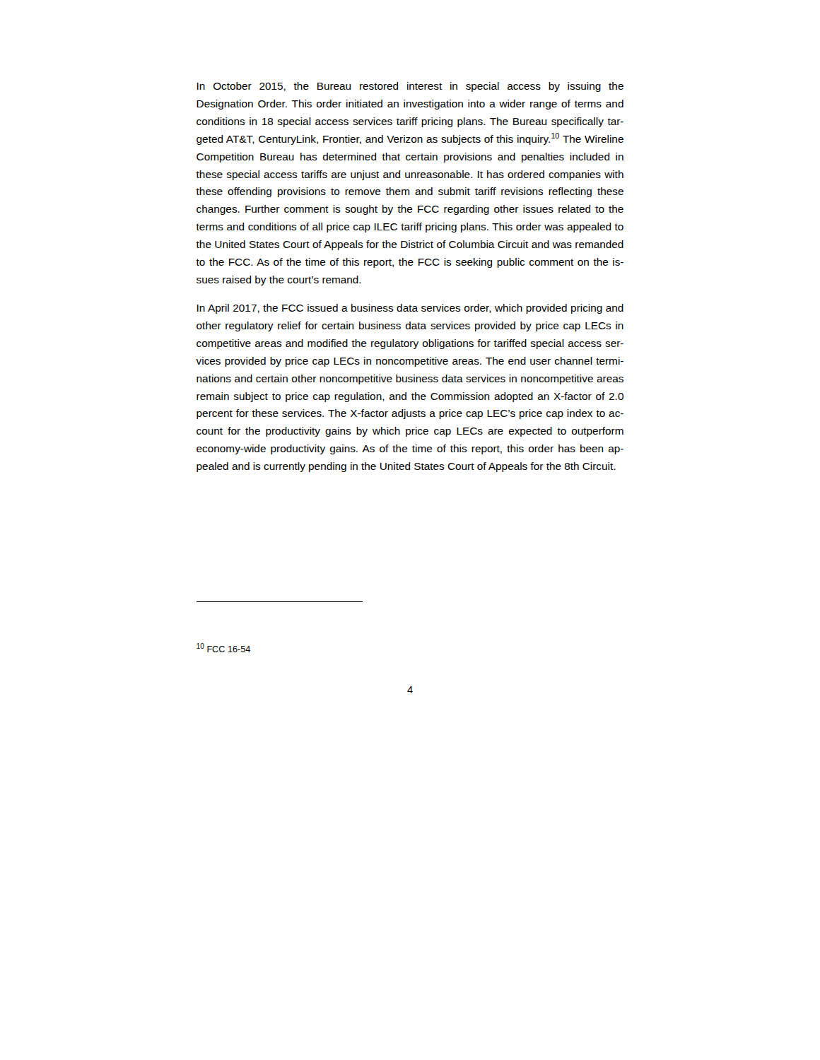In October 2015, the Bureau restored interest in special access by issuing the Designation Order. This order initiated an investigation into a wider range of terms and conditions in 18 special access services tariff pricing plans. The Bureau specifically targeted AT&T, CenturyLink, Frontier, and Verizon as subjects of this inquiry.10 The Wireline Competition Bureau has determined that certain provisions and penalties included in these special access tariffs are unjust and unreasonable. It has ordered companies with these offending provisions to remove them and submit tariff revisions reflecting these changes. Further comment is sought by the FCC regarding other issues related to the terms and conditions of all price cap ILEC tariff pricing plans. This order was appealed to the United States Court of Appeals for the District of Columbia Circuit and was remanded to the FCC. As of the time of this report, the FCC is seeking public comment on the issues raised by the court’s remand.
In April 2017, the FCC issued a business data services order, which provided pricing and other regulatory relief for certain business data services provided by price cap LECs in competitive areas and modified the regulatory obligations for tariffed special access services provided by price cap LECs in noncompetitive areas. The end user channel terminations and certain other noncompetitive business data services in noncompetitive areas remain subject to price cap regulation, and the Commission adopted an X-factor of 2.0 percent for these services. The X-factor adjusts a price cap LEC’s price cap index to account for the productivity gains by which price cap LECs are expected to outperform economy-wide productivity gains. As of the time of this report, this order has been appealed and is currently pending in the United States Court of Appeals for the 8th Circuit.
10 FCC 16-54
4